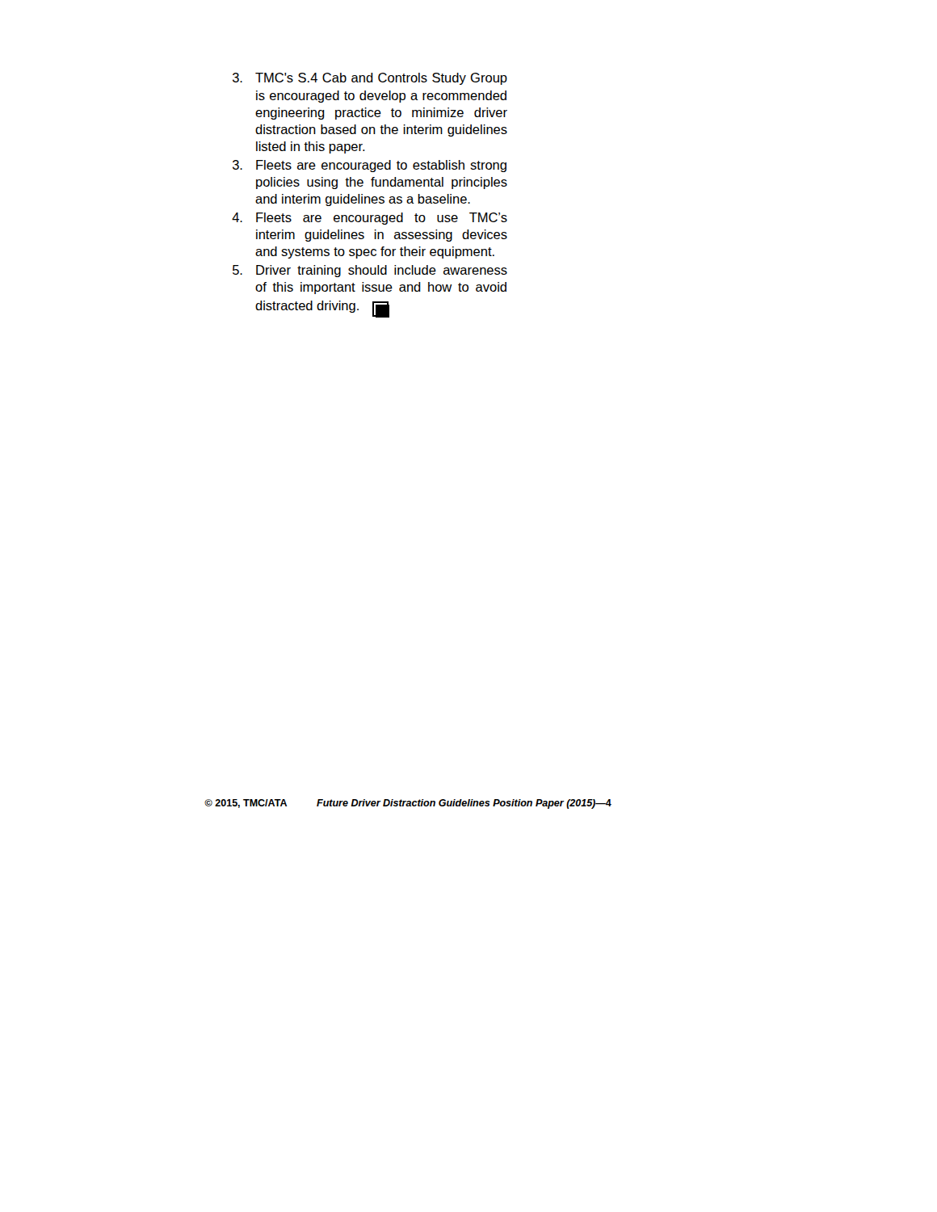3. TMC's S.4 Cab and Controls Study Group is encouraged to develop a recommended engineering practice to minimize driver distraction based on the interim guidelines listed in this paper.
3. Fleets are encouraged to establish strong policies using the fundamental principles and interim guidelines as a baseline.
4. Fleets are encouraged to use TMC’s interim guidelines in assessing devices and systems to spec for their equipment.
5. Driver training should include awareness of this important issue and how to avoid distracted driving.
© 2015, TMC/ATA Future Driver Distraction Guidelines Position Paper (2015)—4